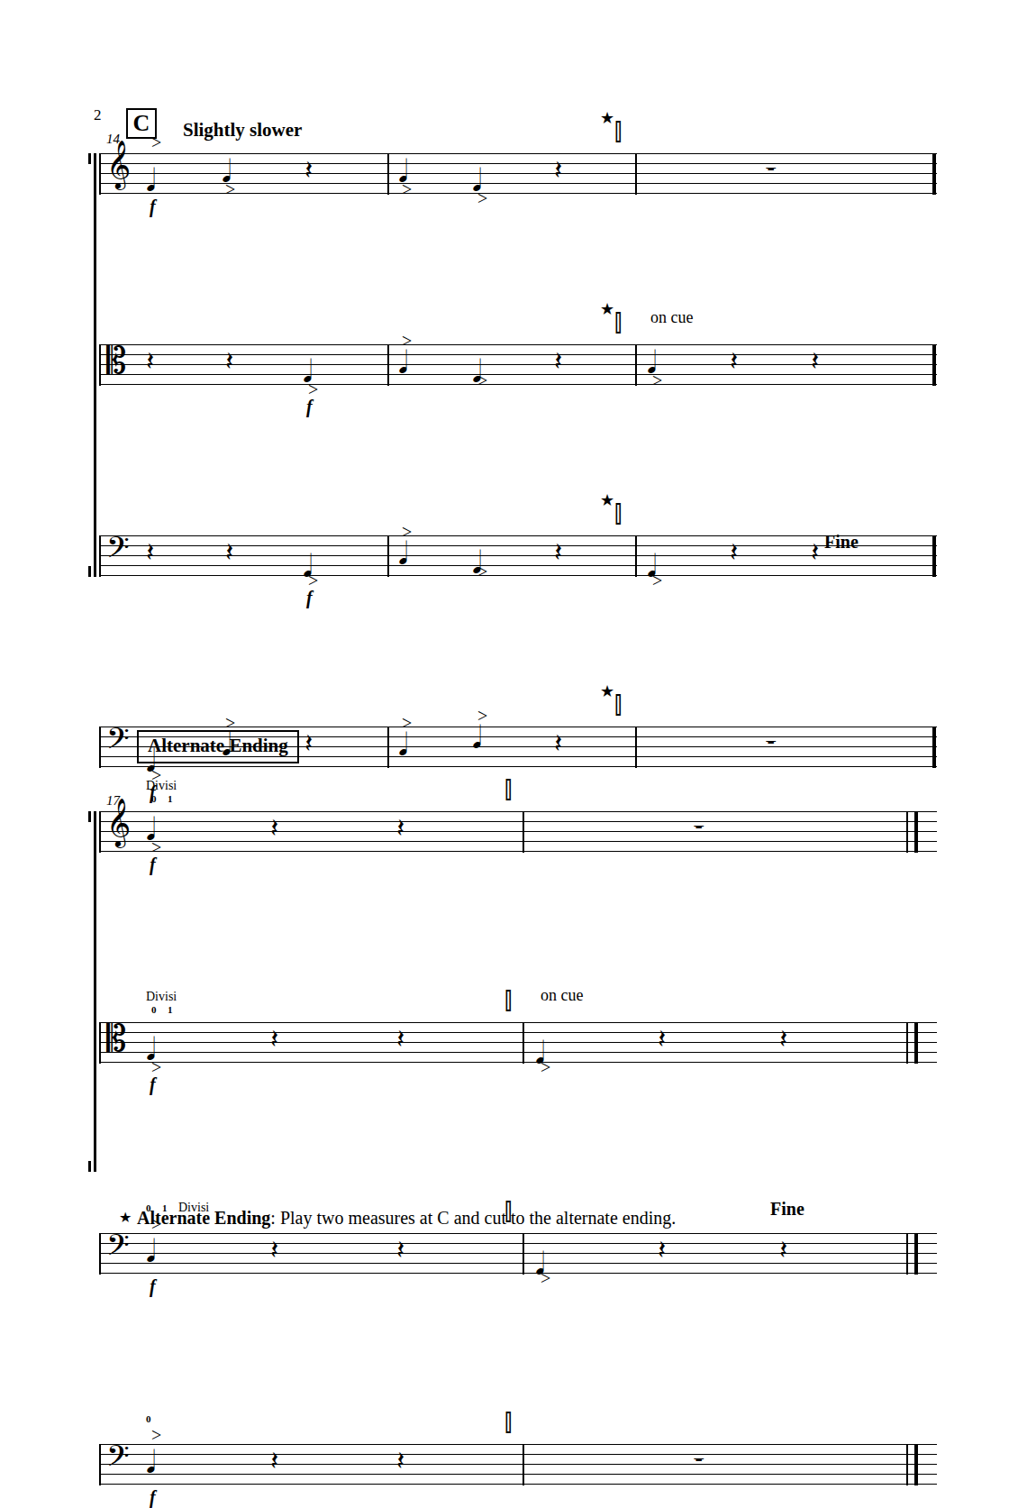2
C
Slightly slower
14
𝄞
> 𝅘𝅥 > 𝅘𝅥 𝄽 f > 𝅘𝅥 > 𝅘𝅥 𝄽 ★ ⫿ 𝄻
𝄡
𝄽 𝄽 > 𝅘𝅥 f > 𝅘𝅥 > 𝅘𝅥 𝄽 ★ ⫿ on cue > 𝅘𝅥 𝄽 𝄽
𝄢
𝄽 𝄽 > 𝅘𝅥 f > 𝅘𝅥 > 𝅘𝅥 𝄽 ★ ⫿ > 𝅘𝅥 𝄽 𝄽
𝄢
> 𝅘𝅥 > 𝅘𝅥 𝄽 f > 𝅘𝅥 > 𝅘𝅥 𝄽 ★ ⫿ 𝄻
Fine
Alternate Ending
17
𝄞
Divisi 0 1 𝅘𝅥 > f 𝄽 𝄽 ⫿ 𝄻
𝄡
Divisi 0 1 𝅘𝅥 > f 𝄽 𝄽 ⫿ on cue > 𝅘𝅥 𝄽 𝄽
𝄢
0 1 Divisi > 𝅘𝅥 f 𝄽 𝄽 ⫿ > 𝅘𝅥 𝄽 𝄽
𝄢
0 > 𝅘𝅥 f 𝄽 𝄽 ⫿ 𝄻
Fine
★Alternate Ending: Play two measures at C and cut to the alternate ending.